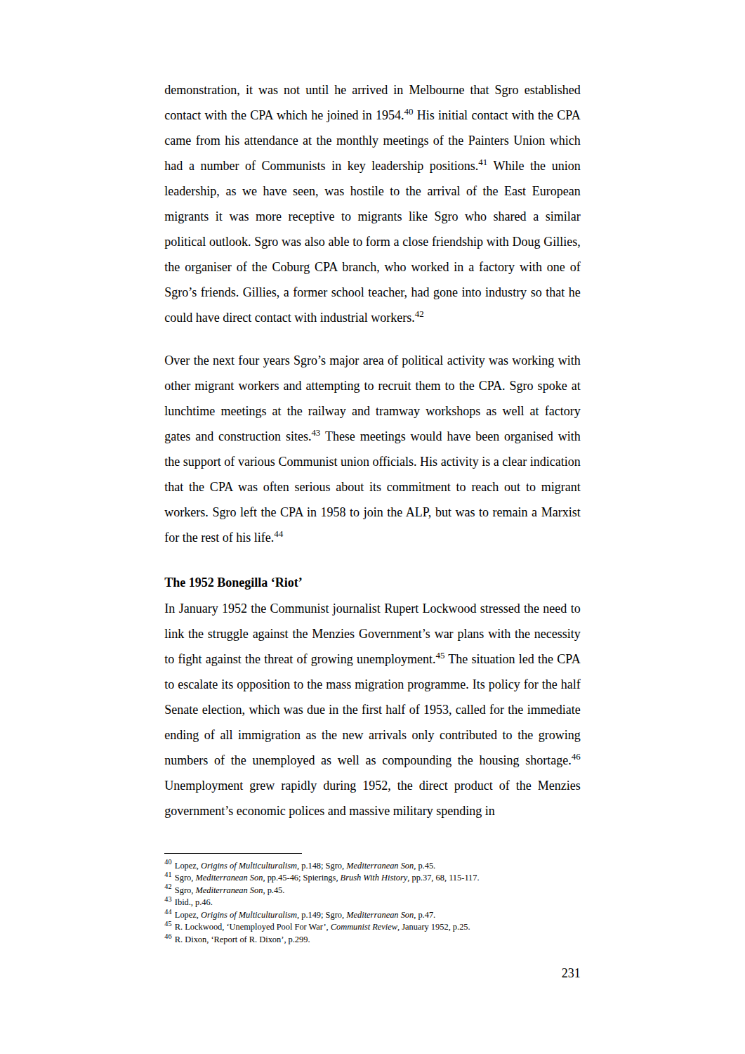demonstration, it was not until he arrived in Melbourne that Sgro established contact with the CPA which he joined in 1954.40 His initial contact with the CPA came from his attendance at the monthly meetings of the Painters Union which had a number of Communists in key leadership positions.41 While the union leadership, as we have seen, was hostile to the arrival of the East European migrants it was more receptive to migrants like Sgro who shared a similar political outlook. Sgro was also able to form a close friendship with Doug Gillies, the organiser of the Coburg CPA branch, who worked in a factory with one of Sgro’s friends. Gillies, a former school teacher, had gone into industry so that he could have direct contact with industrial workers.42
Over the next four years Sgro’s major area of political activity was working with other migrant workers and attempting to recruit them to the CPA. Sgro spoke at lunchtime meetings at the railway and tramway workshops as well at factory gates and construction sites.43 These meetings would have been organised with the support of various Communist union officials. His activity is a clear indication that the CPA was often serious about its commitment to reach out to migrant workers. Sgro left the CPA in 1958 to join the ALP, but was to remain a Marxist for the rest of his life.44
The 1952 Bonegilla ‘Riot’
In January 1952 the Communist journalist Rupert Lockwood stressed the need to link the struggle against the Menzies Government’s war plans with the necessity to fight against the threat of growing unemployment.45 The situation led the CPA to escalate its opposition to the mass migration programme. Its policy for the half Senate election, which was due in the first half of 1953, called for the immediate ending of all immigration as the new arrivals only contributed to the growing numbers of the unemployed as well as compounding the housing shortage.46 Unemployment grew rapidly during 1952, the direct product of the Menzies government’s economic polices and massive military spending in
40 Lopez, Origins of Multiculturalism, p.148; Sgro, Mediterranean Son, p.45.
41 Sgro, Mediterranean Son, pp.45-46; Spierings, Brush With History, pp.37, 68, 115-117.
42 Sgro, Mediterranean Son, p.45.
43 Ibid., p.46.
44 Lopez, Origins of Multiculturalism, p.149; Sgro, Mediterranean Son, p.47.
45 R. Lockwood, ‘Unemployed Pool For War’, Communist Review, January 1952, p.25.
46 R. Dixon, ‘Report of R. Dixon’, p.299.
231